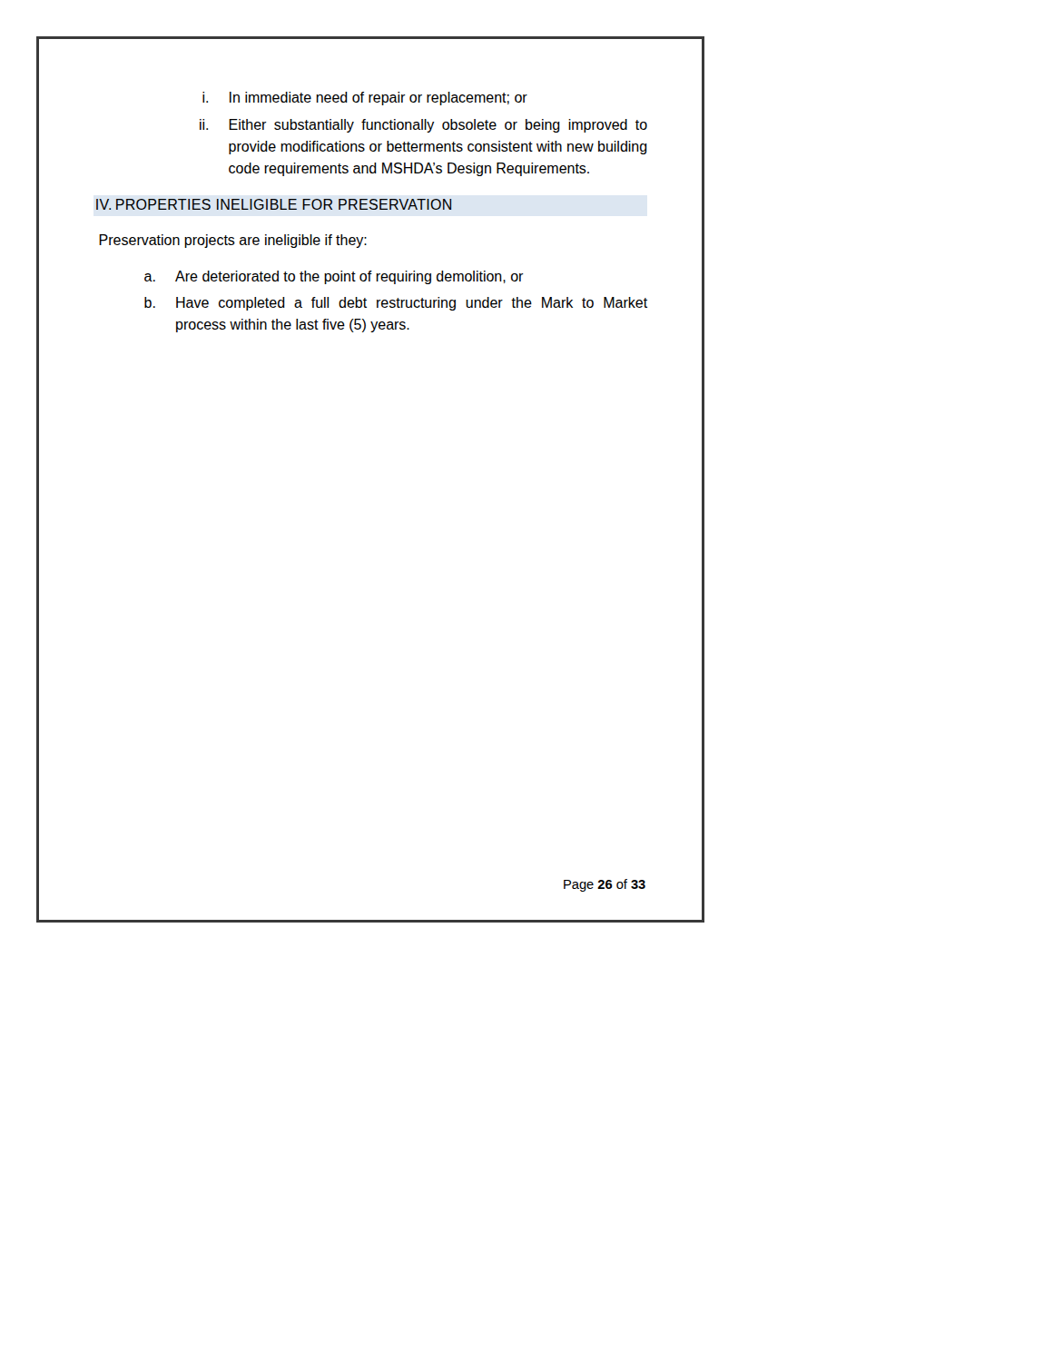i.
In immediate need of repair or replacement; or
ii.
Either substantially functionally obsolete or being improved to provide modifications or betterments consistent with new building code requirements and MSHDA’s Design Requirements.
IV. PROPERTIES INELIGIBLE FOR PRESERVATION
Preservation projects are ineligible if they:
a.
Are deteriorated to the point of requiring demolition, or
b.
Have completed a full debt restructuring under the Mark to Market process within the last five (5) years.
Page 26 of 33